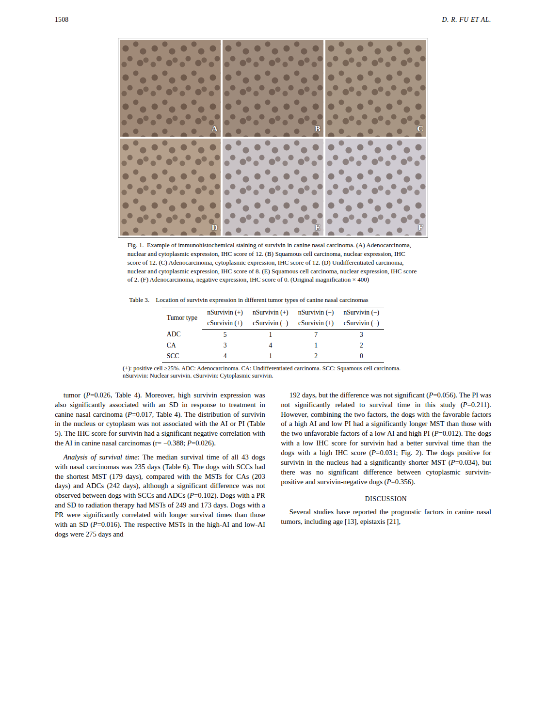1508 D. R. FU ET AL.
A
B
C
D
E
F
Fig. 1. Example of immunohistochemical staining of survivin in canine nasal carcinoma. (A) Adenocarcinoma, nuclear and cytoplasmic expression, IHC score of 12. (B) Squamous cell carcinoma, nuclear expression, IHC score of 12. (C) Adenocarcinoma, cytoplasmic expression, IHC score of 12. (D) Undifferentiated carcinoma, nuclear and cytoplasmic expression, IHC score of 8. (E) Squamous cell carcinoma, nuclear expression, IHC score of 2. (F) Adenocarcinoma, negative expression, IHC score of 0. (Original magnification × 400)
Table 3. Location of survivin expression in different tumor types of canine nasal carcinomas
| Tumor type | nSurvivin (+) | nSurvivin (+) | nSurvivin (−) | nSurvivin (−) |
| --- | --- | --- | --- | --- |
| cSurvivin (+) | cSurvivin (−) | cSurvivin (+) | cSurvivin (−) |
| ADC | 5 | 1 | 7 | 3 |
| CA | 3 | 4 | 1 | 2 |
| SCC | 4 | 1 | 2 | 0 |
(+): positive cell ≥25%. ADC: Adenocarcinoma. CA: Undifferentiated carcinoma. SCC: Squamous cell carcinoma. nSurvivin: Nuclear survivin. cSurvivin: Cytoplasmic survivin.
tumor (P=0.026, Table 4). Moreover, high survivin expression was also significantly associated with an SD in response to treatment in canine nasal carcinoma (P=0.017, Table 4). The distribution of survivin in the nucleus or cytoplasm was not associated with the AI or PI (Table 5). The IHC score for survivin had a significant negative correlation with the AI in canine nasal carcinomas (r= −0.388; P=0.026).
Analysis of survival time: The median survival time of all 43 dogs with nasal carcinomas was 235 days (Table 6). The dogs with SCCs had the shortest MST (179 days), compared with the MSTs for CAs (203 days) and ADCs (242 days), although a significant difference was not observed between dogs with SCCs and ADCs (P=0.102). Dogs with a PR and SD to radiation therapy had MSTs of 249 and 173 days. Dogs with a PR were significantly correlated with longer survival times than those with an SD (P=0.016). The respective MSTs in the high-AI and low-AI dogs were 275 days and
192 days, but the difference was not significant (P=0.056). The PI was not significantly related to survival time in this study (P=0.211). However, combining the two factors, the dogs with the favorable factors of a high AI and low PI had a significantly longer MST than those with the two unfavorable factors of a low AI and high PI (P=0.012). The dogs with a low IHC score for survivin had a better survival time than the dogs with a high IHC score (P=0.031; Fig. 2). The dogs positive for survivin in the nucleus had a significantly shorter MST (P=0.034), but there was no significant difference between cytoplasmic survivin-positive and survivin-negative dogs (P=0.356).
DISCUSSION
Several studies have reported the prognostic factors in canine nasal tumors, including age [13], epistaxis [21],